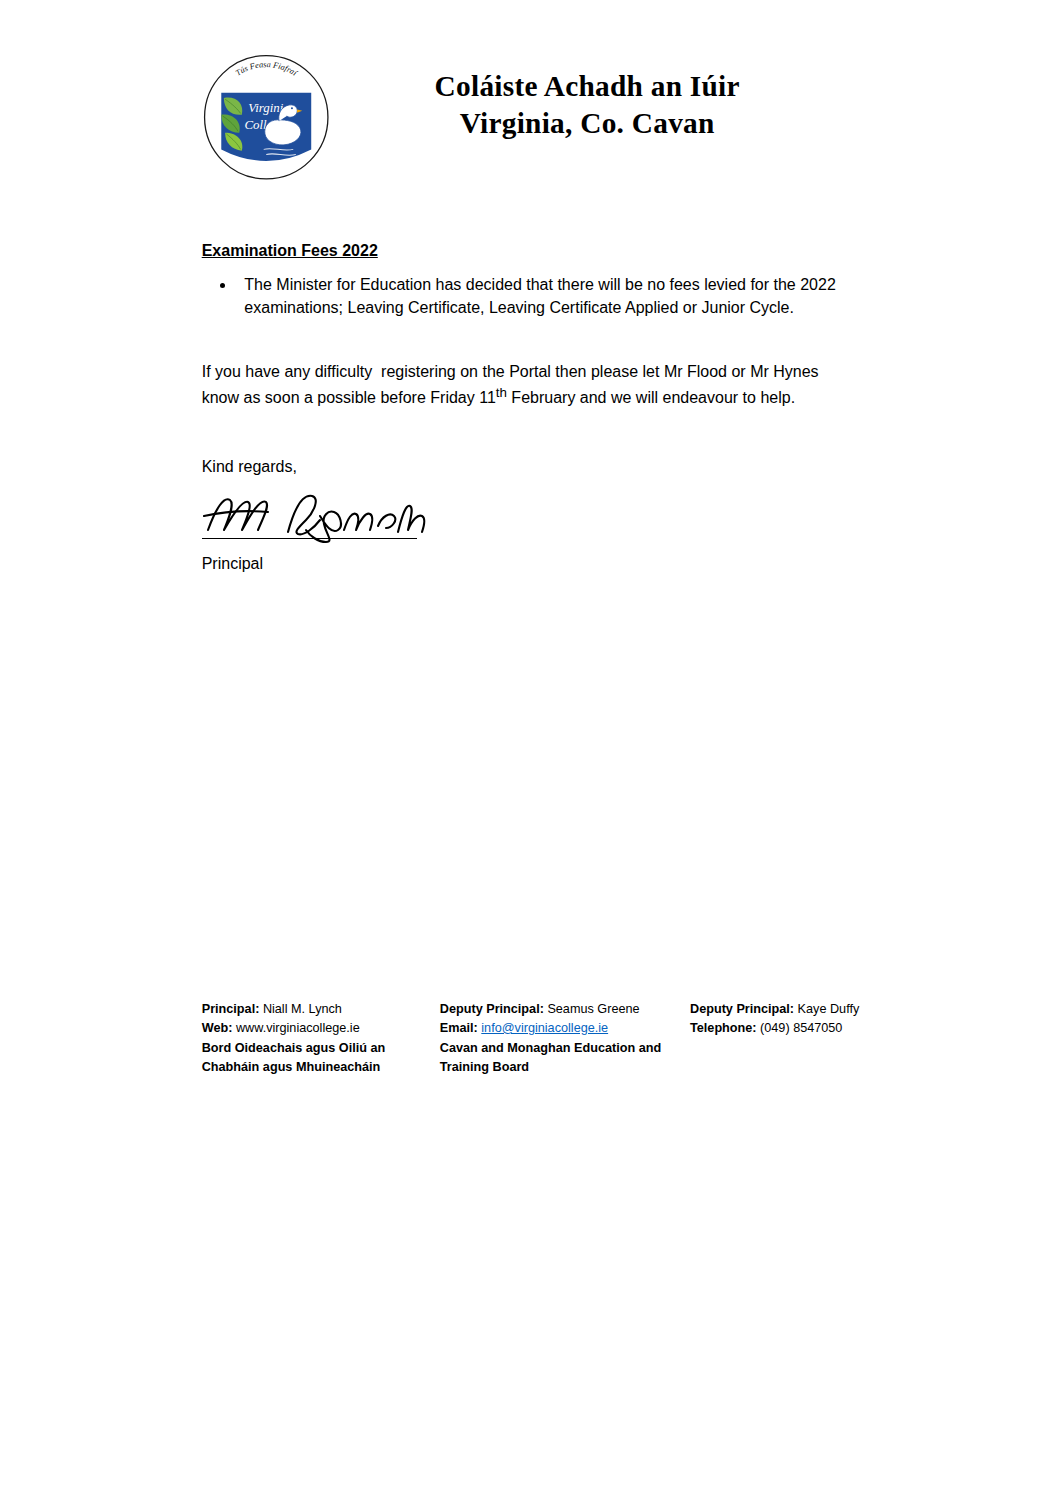Tús Feasa Fiafraí Virginia College
Coláiste Achadh an IúirVirginia, Co. Cavan
Examination Fees 2022
The Minister for Education has decided that there will be no fees levied for the 2022 examinations; Leaving Certificate, Leaving Certificate Applied or Junior Cycle.
If you have any difficulty registering on the Portal then please let Mr Flood or Mr Hynes know as soon a possible before Friday 11th February and we will endeavour to help.
Kind regards,
Principal
| Principal: Niall M. Lynch | Deputy Principal: Seamus Greene | Deputy Principal: Kaye Duffy |
| Web: www.virginiacollege.ie | Email: info@virginiacollege.ie | Telephone: (049) 8547050 |
| Bord Oideachais agus Oiliú an Chabháin agus Mhuineacháin | Cavan and Monaghan Education and Training Board |